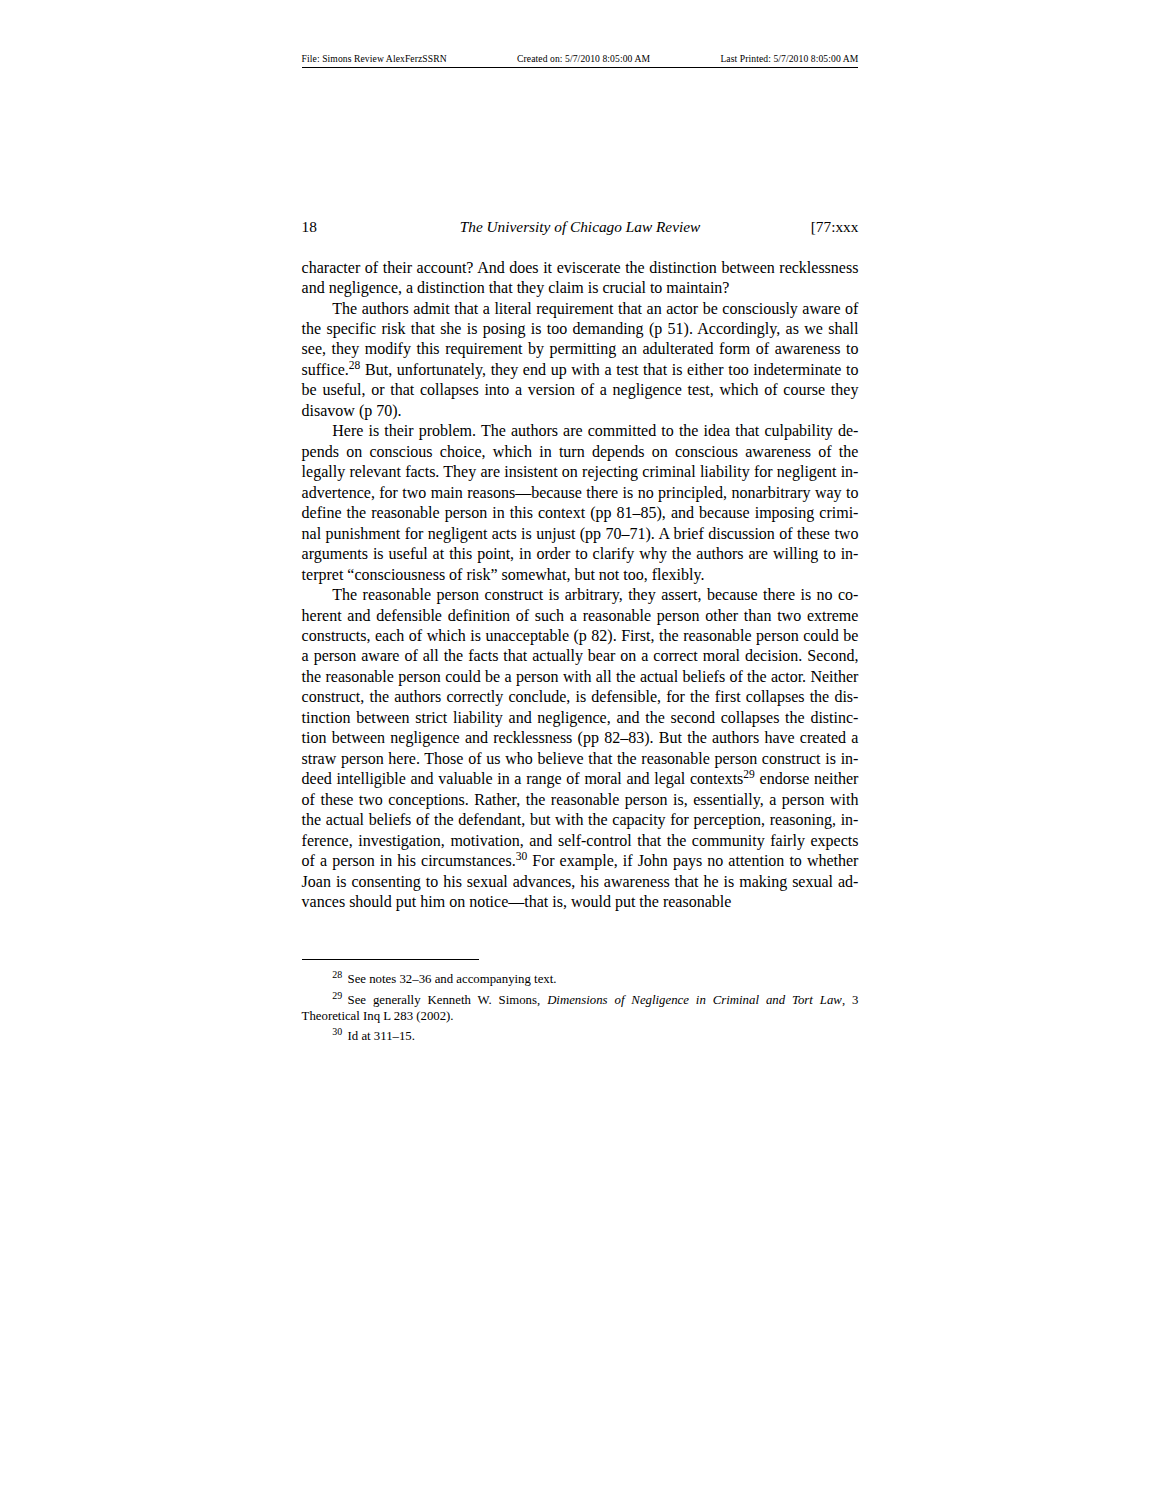File: Simons Review AlexFerzSSRN Created on: 5/7/2010 8:05:00 AM Last Printed: 5/7/2010 8:05:00 AM
18
The University of Chicago Law Review
[77:xxx
character of their account? And does it eviscerate the distinction between recklessness and negligence, a distinction that they claim is crucial to maintain?
The authors admit that a literal requirement that an actor be consciously aware of the specific risk that she is posing is too demanding (p 51). Accordingly, as we shall see, they modify this requirement by permitting an adulterated form of awareness to suffice.28 But, unfortunately, they end up with a test that is either too indeterminate to be useful, or that collapses into a version of a negligence test, which of course they disavow (p 70).
Here is their problem. The authors are committed to the idea that culpability depends on conscious choice, which in turn depends on conscious awareness of the legally relevant facts. They are insistent on rejecting criminal liability for negligent inadvertence, for two main reasons—because there is no principled, nonarbitrary way to define the reasonable person in this context (pp 81–85), and because imposing criminal punishment for negligent acts is unjust (pp 70–71). A brief discussion of these two arguments is useful at this point, in order to clarify why the authors are willing to interpret “consciousness of risk” somewhat, but not too, flexibly.
The reasonable person construct is arbitrary, they assert, because there is no coherent and defensible definition of such a reasonable person other than two extreme constructs, each of which is unacceptable (p 82). First, the reasonable person could be a person aware of all the facts that actually bear on a correct moral decision. Second, the reasonable person could be a person with all the actual beliefs of the actor. Neither construct, the authors correctly conclude, is defensible, for the first collapses the distinction between strict liability and negligence, and the second collapses the distinction between negligence and recklessness (pp 82–83). But the authors have created a straw person here. Those of us who believe that the reasonable person construct is indeed intelligible and valuable in a range of moral and legal contexts29 endorse neither of these two conceptions. Rather, the reasonable person is, essentially, a person with the actual beliefs of the defendant, but with the capacity for perception, reasoning, inference, investigation, motivation, and self-control that the community fairly expects of a person in his circumstances.30 For example, if John pays no attention to whether Joan is consenting to his sexual advances, his awareness that he is making sexual advances should put him on notice—that is, would put the reasonable
28 See notes 32–36 and accompanying text.
29 See generally Kenneth W. Simons, Dimensions of Negligence in Criminal and Tort Law, 3 Theoretical Inq L 283 (2002).
30 Id at 311–15.